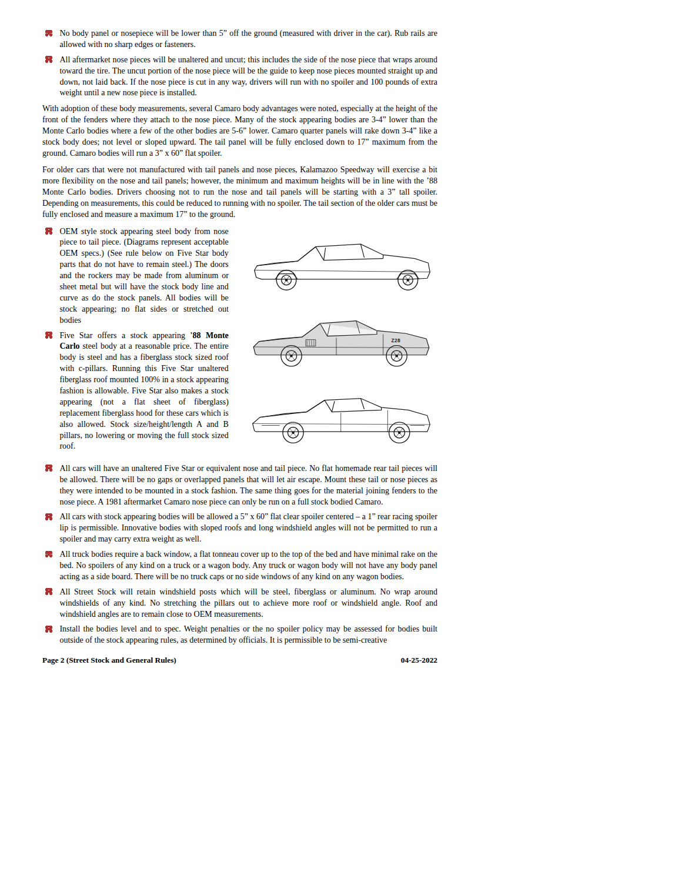No body panel or nosepiece will be lower than 5” off the ground (measured with driver in the car). Rub rails are allowed with no sharp edges or fasteners.
All aftermarket nose pieces will be unaltered and uncut; this includes the side of the nose piece that wraps around toward the tire. The uncut portion of the nose piece will be the guide to keep nose pieces mounted straight up and down, not laid back. If the nose piece is cut in any way, drivers will run with no spoiler and 100 pounds of extra weight until a new nose piece is installed.
With adoption of these body measurements, several Camaro body advantages were noted, especially at the height of the front of the fenders where they attach to the nose piece. Many of the stock appearing bodies are 3-4” lower than the Monte Carlo bodies where a few of the other bodies are 5-6” lower. Camaro quarter panels will rake down 3-4” like a stock body does; not level or sloped upward. The tail panel will be fully enclosed down to 17” maximum from the ground. Camaro bodies will run a 3” x 60” flat spoiler.
For older cars that were not manufactured with tail panels and nose pieces, Kalamazoo Speedway will exercise a bit more flexibility on the nose and tail panels; however, the minimum and maximum heights will be in line with the ’88 Monte Carlo bodies. Drivers choosing not to run the nose and tail panels will be starting with a 3” tall spoiler. Depending on measurements, this could be reduced to running with no spoiler. The tail section of the older cars must be fully enclosed and measure a maximum 17” to the ground.
Z28
OEM style stock appearing steel body from nose piece to tail piece. (Diagrams represent acceptable OEM specs.) (See rule below on Five Star body parts that do not have to remain steel.) The doors and the rockers may be made from aluminum or sheet metal but will have the stock body line and curve as do the stock panels. All bodies will be stock appearing; no flat sides or stretched out bodies
Five Star offers a stock appearing '88 Monte Carlo steel body at a reasonable price. The entire body is steel and has a fiberglass stock sized roof with c-pillars. Running this Five Star unaltered fiberglass roof mounted 100% in a stock appearing fashion is allowable. Five Star also makes a stock appearing (not a flat sheet of fiberglass) replacement fiberglass hood for these cars which is also allowed. Stock size/height/length A and B pillars, no lowering or moving the full stock sized roof.
All cars will have an unaltered Five Star or equivalent nose and tail piece. No flat homemade rear tail pieces will be allowed. There will be no gaps or overlapped panels that will let air escape. Mount these tail or nose pieces as they were intended to be mounted in a stock fashion. The same thing goes for the material joining fenders to the nose piece. A 1981 aftermarket Camaro nose piece can only be run on a full stock bodied Camaro.
All cars with stock appearing bodies will be allowed a 5” x 60” flat clear spoiler centered – a 1” rear racing spoiler lip is permissible. Innovative bodies with sloped roofs and long windshield angles will not be permitted to run a spoiler and may carry extra weight as well.
All truck bodies require a back window, a flat tonneau cover up to the top of the bed and have minimal rake on the bed. No spoilers of any kind on a truck or a wagon body. Any truck or wagon body will not have any body panel acting as a side board. There will be no truck caps or no side windows of any kind on any wagon bodies.
All Street Stock will retain windshield posts which will be steel, fiberglass or aluminum. No wrap around windshields of any kind. No stretching the pillars out to achieve more roof or windshield angle. Roof and windshield angles are to remain close to OEM measurements.
Install the bodies level and to spec. Weight penalties or the no spoiler policy may be assessed for bodies built outside of the stock appearing rules, as determined by officials. It is permissible to be semi-creative
Page 2 (Street Stock and General Rules) 04-25-2022